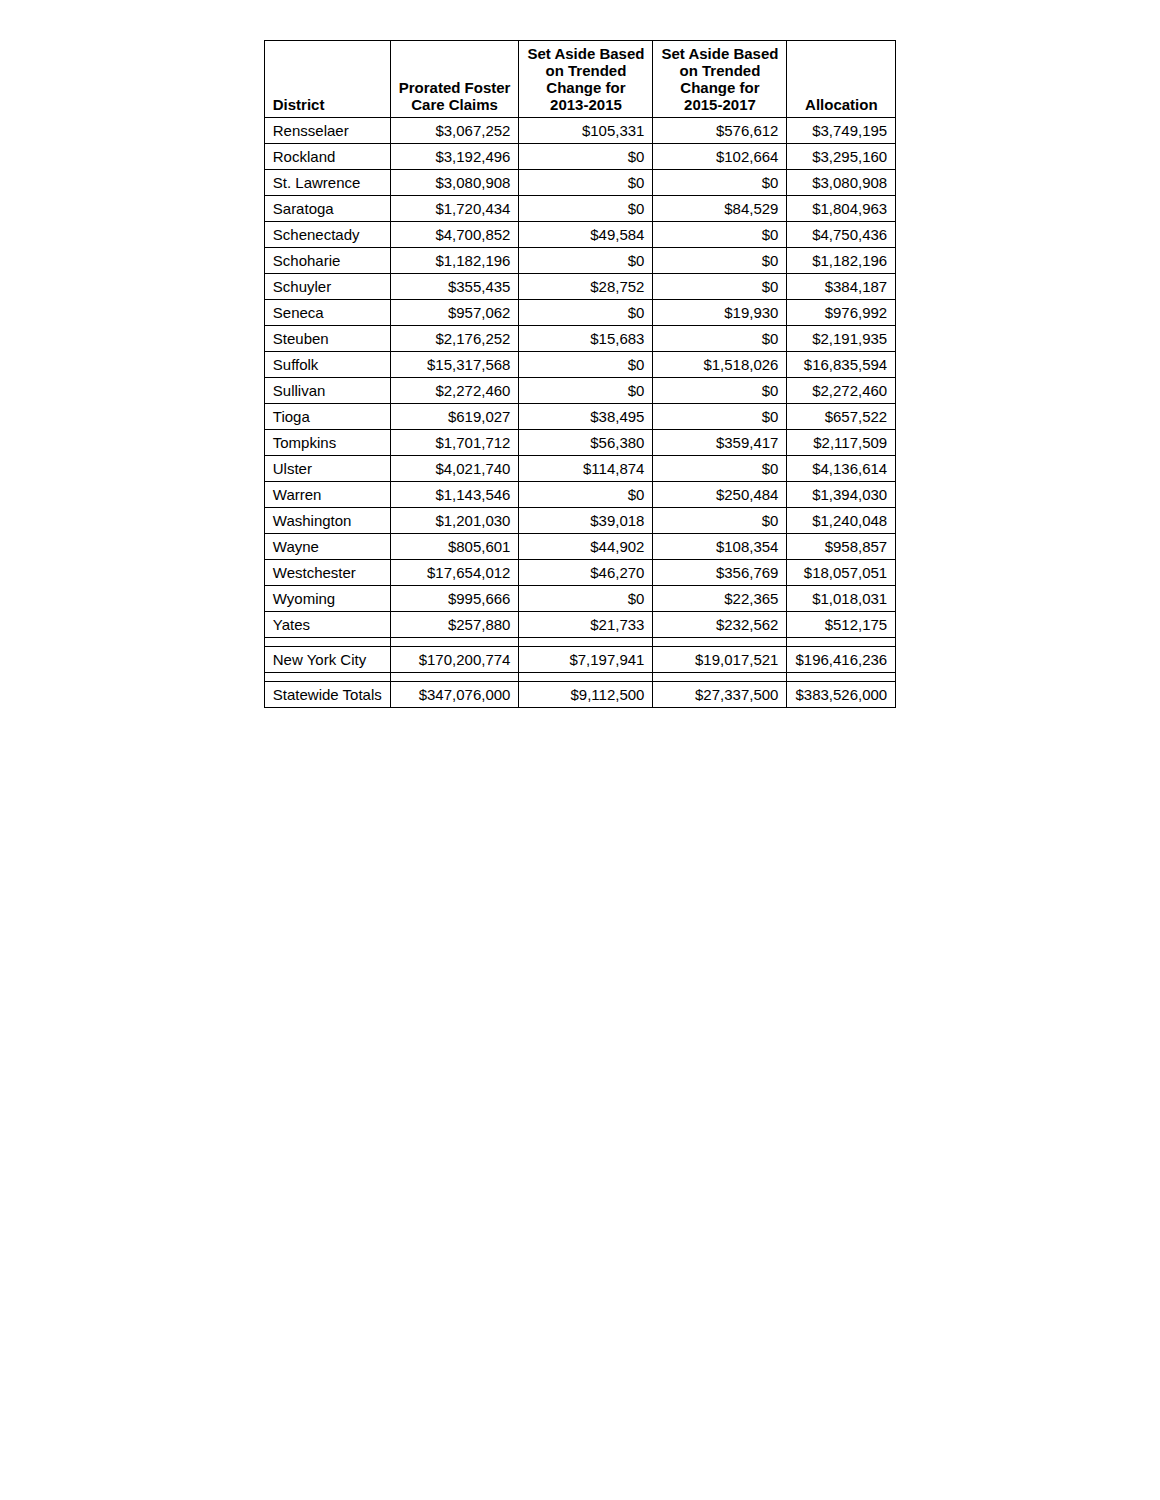Prorated Foster Care Claims, Set Asides, and Allocations by District
| District | Prorated Foster Care Claims | Set Aside Based on Trended Change for 2013-2015 | Set Aside Based on Trended Change for 2015-2017 | Allocation |
| --- | --- | --- | --- | --- |
| Rensselaer | $3,067,252 | $105,331 | $576,612 | $3,749,195 |
| Rockland | $3,192,496 | $0 | $102,664 | $3,295,160 |
| St. Lawrence | $3,080,908 | $0 | $0 | $3,080,908 |
| Saratoga | $1,720,434 | $0 | $84,529 | $1,804,963 |
| Schenectady | $4,700,852 | $49,584 | $0 | $4,750,436 |
| Schoharie | $1,182,196 | $0 | $0 | $1,182,196 |
| Schuyler | $355,435 | $28,752 | $0 | $384,187 |
| Seneca | $957,062 | $0 | $19,930 | $976,992 |
| Steuben | $2,176,252 | $15,683 | $0 | $2,191,935 |
| Suffolk | $15,317,568 | $0 | $1,518,026 | $16,835,594 |
| Sullivan | $2,272,460 | $0 | $0 | $2,272,460 |
| Tioga | $619,027 | $38,495 | $0 | $657,522 |
| Tompkins | $1,701,712 | $56,380 | $359,417 | $2,117,509 |
| Ulster | $4,021,740 | $114,874 | $0 | $4,136,614 |
| Warren | $1,143,546 | $0 | $250,484 | $1,394,030 |
| Washington | $1,201,030 | $39,018 | $0 | $1,240,048 |
| Wayne | $805,601 | $44,902 | $108,354 | $958,857 |
| Westchester | $17,654,012 | $46,270 | $356,769 | $18,057,051 |
| Wyoming | $995,666 | $0 | $22,365 | $1,018,031 |
| Yates | $257,880 | $21,733 | $232,562 | $512,175 |
| New York City | $170,200,774 | $7,197,941 | $19,017,521 | $196,416,236 |
| Statewide Totals | $347,076,000 | $9,112,500 | $27,337,500 | $383,526,000 |